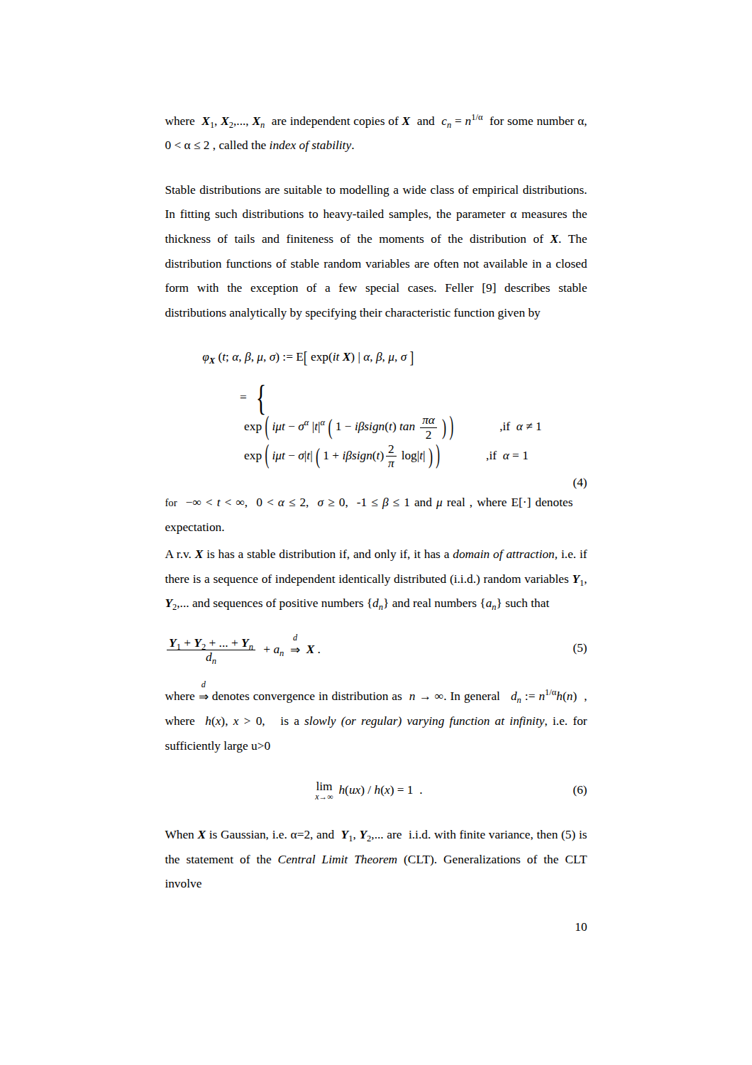where X1, X2,..., Xn are independent copies of X and cn = n1/α for some number α, 0 < α ≤ 2 , called the index of stability.
Stable distributions are suitable to modelling a wide class of empirical distributions. In fitting such distributions to heavy-tailed samples, the parameter α measures the thickness of tails and finiteness of the moments of the distribution of X. The distribution functions of stable random variables are often not available in a closed form with the exception of a few special cases. Feller [9] describes stable distributions analytically by specifying their characteristic function given by
φX (t; α, β, μ, σ) := E[ exp(it X) | α, β, μ, σ ]
= { exp ( iμt − σα |t|α ( 1 − iβsign(t) tan πα 2 ) ) ,if α ≠ 1 exp ( iμt − σ|t| ( 1 + iβsign(t)2 π log|t| ) ) ,if α = 1 (4)
for −∞ < t < ∞, 0 < α ≤ 2, σ ≥ 0, -1 ≤ β ≤ 1 and μ real , where E[·] denotes expectation.
A r.v. X is has a stable distribution if, and only if, it has a domain of attraction, i.e. if there is a sequence of independent identically distributed (i.i.d.) random variables Y1, Y2,... and sequences of positive numbers {dn} and real numbers {an} such that
Y1 + Y2 + ... + Yn dn + an d⇒ X . (5)
where d⇒ denotes convergence in distribution as n → ∞. In general dn := n1/αh(n) , where h(x), x > 0, is a slowly (or regular) varying function at infinity, i.e. for sufficiently large u>0
lim x→∞ h(ux) / h(x) = 1 . (6)
When X is Gaussian, i.e. α=2, and Y1, Y2,... are i.i.d. with finite variance, then (5) is the statement of the Central Limit Theorem (CLT). Generalizations of the CLT involve
10